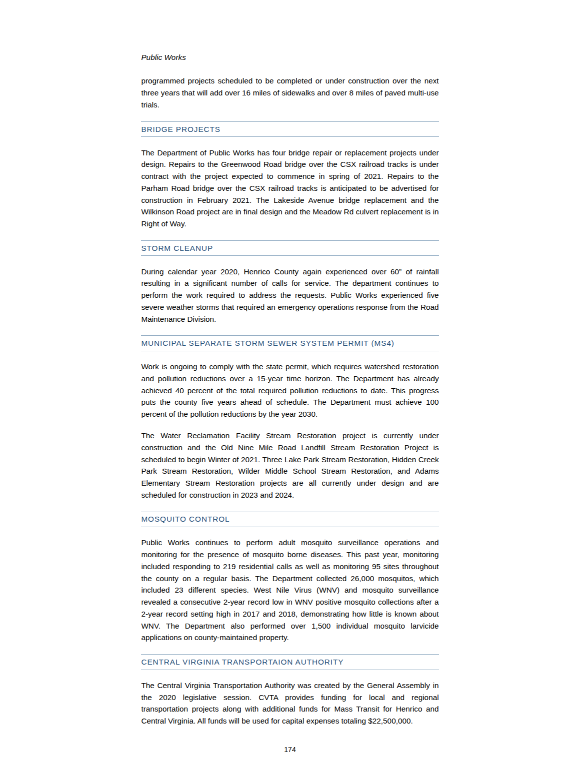Public Works
programmed projects scheduled to be completed or under construction over the next three years that will add over 16 miles of sidewalks and over 8 miles of paved multi-use trials.
Bridge Projects
The Department of Public Works has four bridge repair or replacement projects under design. Repairs to the Greenwood Road bridge over the CSX railroad tracks is under contract with the project expected to commence in spring of 2021. Repairs to the Parham Road bridge over the CSX railroad tracks is anticipated to be advertised for construction in February 2021. The Lakeside Avenue bridge replacement and the Wilkinson Road project are in final design and the Meadow Rd culvert replacement is in Right of Way.
Storm Cleanup
During calendar year 2020, Henrico County again experienced over 60” of rainfall resulting in a significant number of calls for service. The department continues to perform the work required to address the requests. Public Works experienced five severe weather storms that required an emergency operations response from the Road Maintenance Division.
Municipal Separate Storm Sewer System Permit (MS4)
Work is ongoing to comply with the state permit, which requires watershed restoration and pollution reductions over a 15-year time horizon. The Department has already achieved 40 percent of the total required pollution reductions to date. This progress puts the county five years ahead of schedule. The Department must achieve 100 percent of the pollution reductions by the year 2030.
The Water Reclamation Facility Stream Restoration project is currently under construction and the Old Nine Mile Road Landfill Stream Restoration Project is scheduled to begin Winter of 2021. Three Lake Park Stream Restoration, Hidden Creek Park Stream Restoration, Wilder Middle School Stream Restoration, and Adams Elementary Stream Restoration projects are all currently under design and are scheduled for construction in 2023 and 2024.
Mosquito Control
Public Works continues to perform adult mosquito surveillance operations and monitoring for the presence of mosquito borne diseases. This past year, monitoring included responding to 219 residential calls as well as monitoring 95 sites throughout the county on a regular basis. The Department collected 26,000 mosquitos, which included 23 different species. West Nile Virus (WNV) and mosquito surveillance revealed a consecutive 2-year record low in WNV positive mosquito collections after a 2-year record setting high in 2017 and 2018, demonstrating how little is known about WNV. The Department also performed over 1,500 individual mosquito larvicide applications on county-maintained property.
Central Virginia Transportaion Authority
The Central Virginia Transportation Authority was created by the General Assembly in the 2020 legislative session. CVTA provides funding for local and regional transportation projects along with additional funds for Mass Transit for Henrico and Central Virginia. All funds will be used for capital expenses totaling $22,500,000.
174